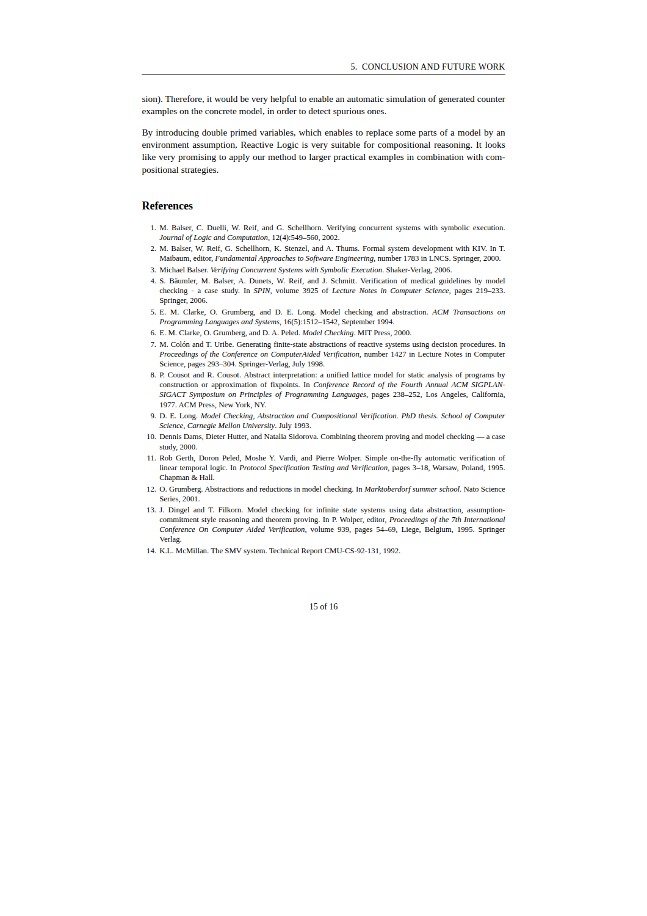5. CONCLUSION AND FUTURE WORK
sion). Therefore, it would be very helpful to enable an automatic simulation of generated counter examples on the concrete model, in order to detect spurious ones.
By introducing double primed variables, which enables to replace some parts of a model by an environment assumption, Reactive Logic is very suitable for compositional reasoning. It looks like very promising to apply our method to larger practical examples in combination with compositional strategies.
References
M. Balser, C. Duelli, W. Reif, and G. Schellhorn. Verifying concurrent systems with symbolic execution. Journal of Logic and Computation, 12(4):549–560, 2002.
M. Balser, W. Reif, G. Schellhorn, K. Stenzel, and A. Thums. Formal system development with KIV. In T. Maibaum, editor, Fundamental Approaches to Software Engineering, number 1783 in LNCS. Springer, 2000.
Michael Balser. Verifying Concurrent Systems with Symbolic Execution. Shaker-Verlag, 2006.
S. Bäumler, M. Balser, A. Dunets, W. Reif, and J. Schmitt. Verification of medical guidelines by model checking - a case study. In SPIN, volume 3925 of Lecture Notes in Computer Science, pages 219–233. Springer, 2006.
E. M. Clarke, O. Grumberg, and D. E. Long. Model checking and abstraction. ACM Transactions on Programming Languages and Systems, 16(5):1512–1542, September 1994.
E. M. Clarke, O. Grumberg, and D. A. Peled. Model Checking. MIT Press, 2000.
M. Colón and T. Uribe. Generating finite-state abstractions of reactive systems using decision procedures. In Proceedings of the Conference on ComputerAided Verification, number 1427 in Lecture Notes in Computer Science, pages 293–304. Springer-Verlag, July 1998.
P. Cousot and R. Cousot. Abstract interpretation: a unified lattice model for static analysis of programs by construction or approximation of fixpoints. In Conference Record of the Fourth Annual ACM SIGPLAN-SIGACT Symposium on Principles of Programming Languages, pages 238–252, Los Angeles, California, 1977. ACM Press, New York, NY.
D. E. Long. Model Checking, Abstraction and Compositional Verification. PhD thesis. School of Computer Science, Carnegie Mellon University. July 1993.
Dennis Dams, Dieter Hutter, and Natalia Sidorova. Combining theorem proving and model checking — a case study, 2000.
Rob Gerth, Doron Peled, Moshe Y. Vardi, and Pierre Wolper. Simple on-the-fly automatic verification of linear temporal logic. In Protocol Specification Testing and Verification, pages 3–18, Warsaw, Poland, 1995. Chapman & Hall.
O. Grumberg. Abstractions and reductions in model checking. In Marktoberdorf summer school. Nato Science Series, 2001.
J. Dingel and T. Filkorn. Model checking for infinite state systems using data abstraction, assumption-commitment style reasoning and theorem proving. In P. Wolper, editor, Proceedings of the 7th International Conference On Computer Aided Verification, volume 939, pages 54–69, Liege, Belgium, 1995. Springer Verlag.
K.L. McMillan. The SMV system. Technical Report CMU-CS-92-131, 1992.
15 of 16